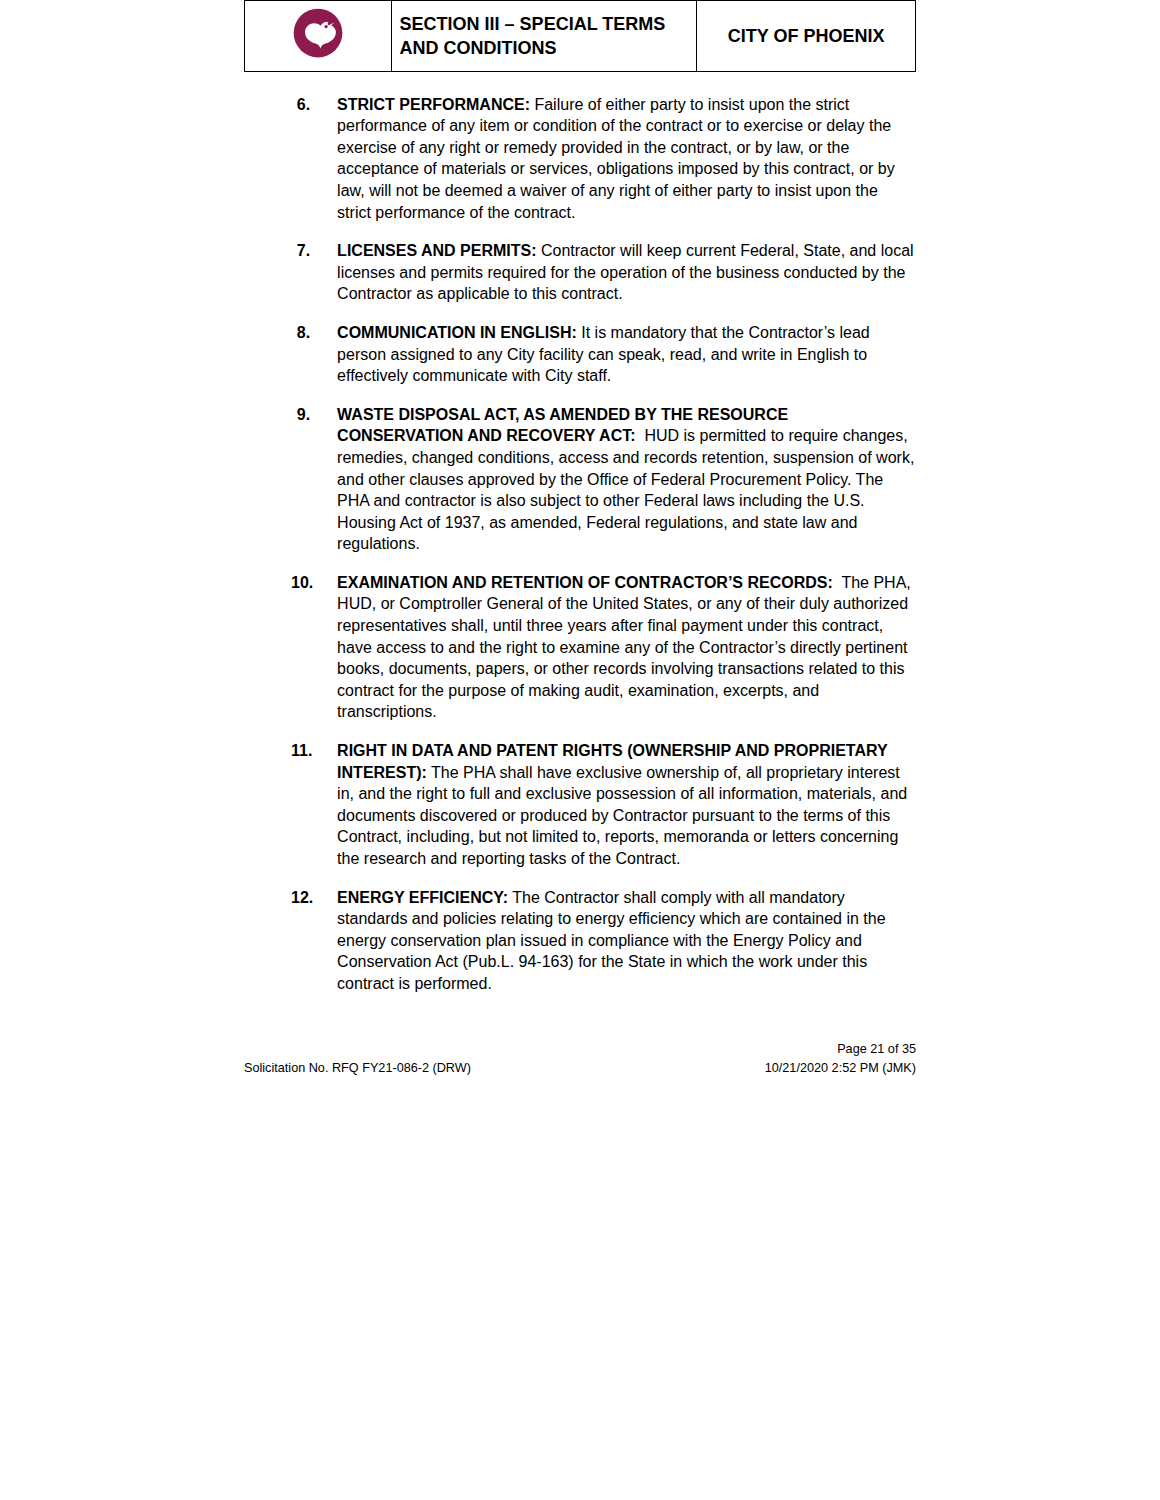| | SECTION III – SPECIAL TERMS AND CONDITIONS | CITY OF PHOENIX |
STRICT PERFORMANCE: Failure of either party to insist upon the strict performance of any item or condition of the contract or to exercise or delay the exercise of any right or remedy provided in the contract, or by law, or the acceptance of materials or services, obligations imposed by this contract, or by law, will not be deemed a waiver of any right of either party to insist upon the strict performance of the contract.
LICENSES AND PERMITS: Contractor will keep current Federal, State, and local licenses and permits required for the operation of the business conducted by the Contractor as applicable to this contract.
COMMUNICATION IN ENGLISH: It is mandatory that the Contractor’s lead person assigned to any City facility can speak, read, and write in English to effectively communicate with City staff.
WASTE DISPOSAL ACT, AS AMENDED BY THE RESOURCE CONSERVATION AND RECOVERY ACT: HUD is permitted to require changes, remedies, changed conditions, access and records retention, suspension of work, and other clauses approved by the Office of Federal Procurement Policy. The PHA and contractor is also subject to other Federal laws including the U.S. Housing Act of 1937, as amended, Federal regulations, and state law and regulations.
EXAMINATION AND RETENTION OF CONTRACTOR’S RECORDS: The PHA, HUD, or Comptroller General of the United States, or any of their duly authorized representatives shall, until three years after final payment under this contract, have access to and the right to examine any of the Contractor’s directly pertinent books, documents, papers, or other records involving transactions related to this contract for the purpose of making audit, examination, excerpts, and transcriptions.
RIGHT IN DATA AND PATENT RIGHTS (OWNERSHIP AND PROPRIETARY INTEREST): The PHA shall have exclusive ownership of, all proprietary interest in, and the right to full and exclusive possession of all information, materials, and documents discovered or produced by Contractor pursuant to the terms of this Contract, including, but not limited to, reports, memoranda or letters concerning the research and reporting tasks of the Contract.
ENERGY EFFICIENCY: The Contractor shall comply with all mandatory standards and policies relating to energy efficiency which are contained in the energy conservation plan issued in compliance with the Energy Policy and Conservation Act (Pub.L. 94-163) for the State in which the work under this contract is performed.
Solicitation No. RFQ FY21-086-2 (DRW)
Page 21 of 35
10/21/2020 2:52 PM (JMK)